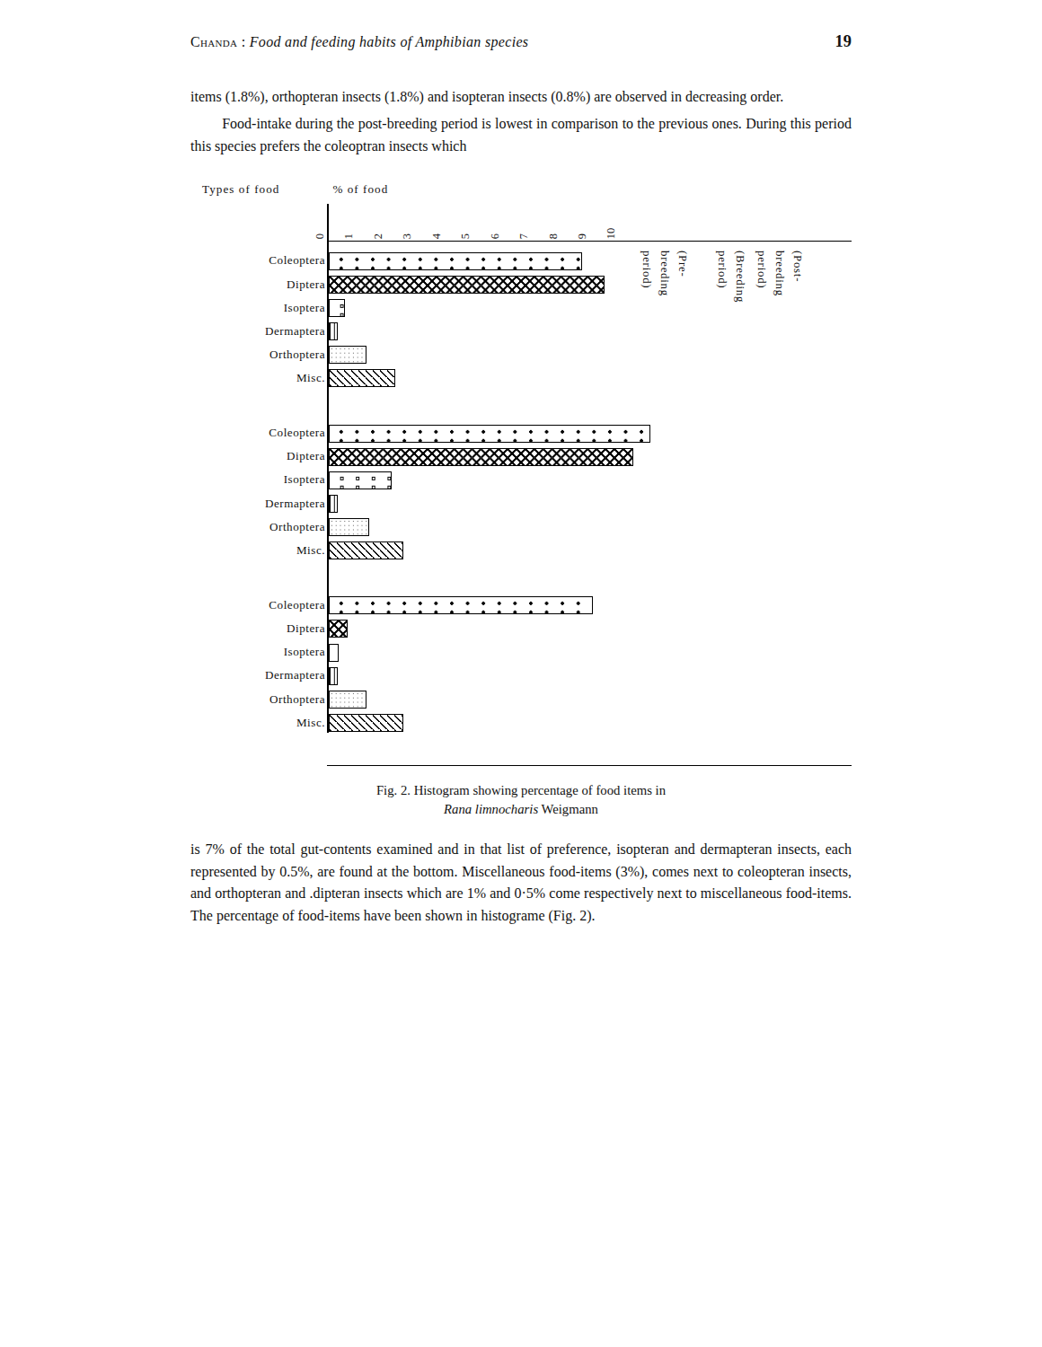Chanda : Food and feeding habits of Amphibian species
19
items (1.8%), orthopteran insects (1.8%) and isopteran insects (0.8%) are observed in decreasing order.
Food-intake during the post-breeding period is lowest in comparison to the previous ones. During this period this species prefers the coleoptran insects which
Types of food % of food
0 1 2 3 4 5 6 7 8 9 10
(Pre-breeding period)
(Breeding period)
(Post-breeding period)
Coleoptera
Diptera
Isoptera
Dermaptera
Orthoptera
Misc.
Coleoptera
Diptera
Isoptera
Dermaptera
Orthoptera
Misc.
Coleoptera
Diptera
Isoptera
Dermaptera
Orthoptera
Misc.
Fig. 2. Histogram showing percentage of food items in
Rana limnocharis Weigmann
is 7% of the total gut-contents examined and in that list of preference, isopteran and dermapteran insects, each represented by 0.5%, are found at the bottom. Miscellaneous food-items (3%), comes next to coleopteran insects, and orthopteran and .dipteran insects which are 1% and 0·5% come respectively next to miscellaneous food-items. The percentage of food-items have been shown in histograme (Fig. 2).